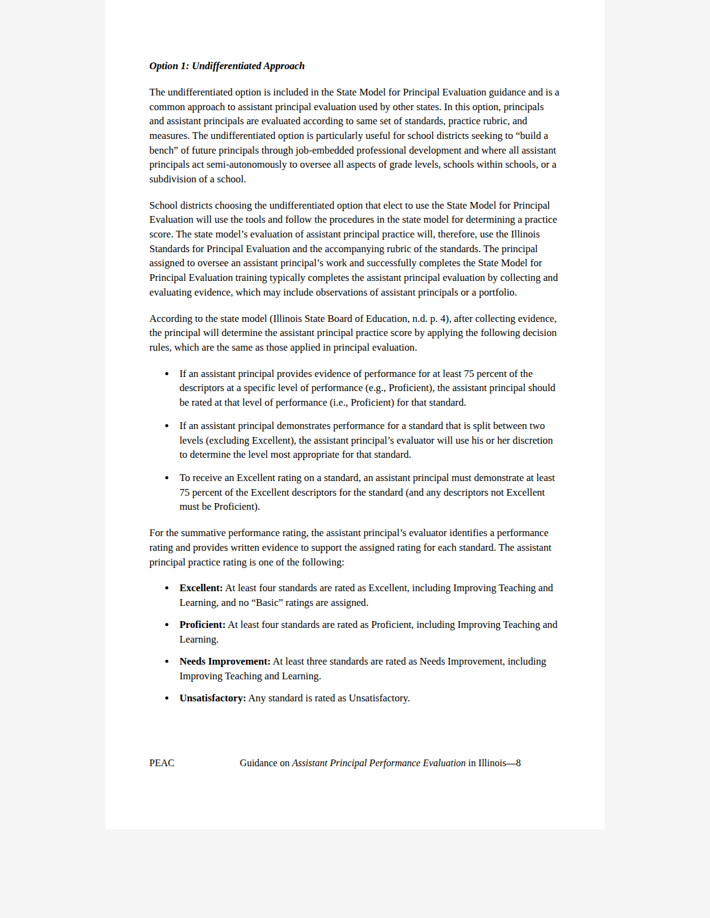Option 1: Undifferentiated Approach
The undifferentiated option is included in the State Model for Principal Evaluation guidance and is a common approach to assistant principal evaluation used by other states. In this option, principals and assistant principals are evaluated according to same set of standards, practice rubric, and measures. The undifferentiated option is particularly useful for school districts seeking to “build a bench” of future principals through job-embedded professional development and where all assistant principals act semi-autonomously to oversee all aspects of grade levels, schools within schools, or a subdivision of a school.
School districts choosing the undifferentiated option that elect to use the State Model for Principal Evaluation will use the tools and follow the procedures in the state model for determining a practice score. The state model’s evaluation of assistant principal practice will, therefore, use the Illinois Standards for Principal Evaluation and the accompanying rubric of the standards. The principal assigned to oversee an assistant principal’s work and successfully completes the State Model for Principal Evaluation training typically completes the assistant principal evaluation by collecting and evaluating evidence, which may include observations of assistant principals or a portfolio.
According to the state model (Illinois State Board of Education, n.d. p. 4), after collecting evidence, the principal will determine the assistant principal practice score by applying the following decision rules, which are the same as those applied in principal evaluation.
If an assistant principal provides evidence of performance for at least 75 percent of the descriptors at a specific level of performance (e.g., Proficient), the assistant principal should be rated at that level of performance (i.e., Proficient) for that standard.
If an assistant principal demonstrates performance for a standard that is split between two levels (excluding Excellent), the assistant principal’s evaluator will use his or her discretion to determine the level most appropriate for that standard.
To receive an Excellent rating on a standard, an assistant principal must demonstrate at least 75 percent of the Excellent descriptors for the standard (and any descriptors not Excellent must be Proficient).
For the summative performance rating, the assistant principal’s evaluator identifies a performance rating and provides written evidence to support the assigned rating for each standard. The assistant principal practice rating is one of the following:
Excellent: At least four standards are rated as Excellent, including Improving Teaching and Learning, and no “Basic” ratings are assigned.
Proficient: At least four standards are rated as Proficient, including Improving Teaching and Learning.
Needs Improvement: At least three standards are rated as Needs Improvement, including Improving Teaching and Learning.
Unsatisfactory: Any standard is rated as Unsatisfactory.
PEAC
Guidance on Assistant Principal Performance Evaluation in Illinois—8